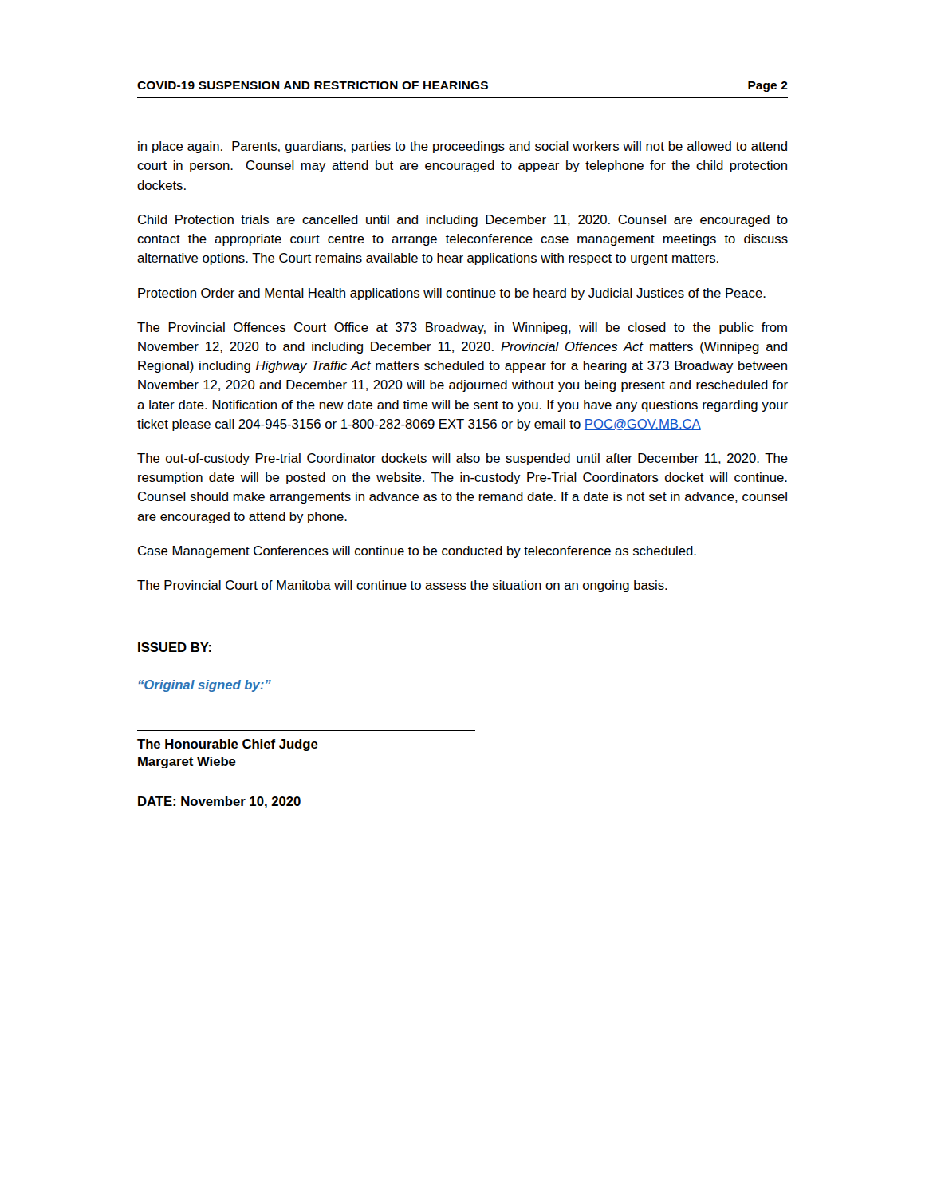COVID-19 Suspension and Restriction of Hearings Page 2
in place again. Parents, guardians, parties to the proceedings and social workers will not be allowed to attend court in person. Counsel may attend but are encouraged to appear by telephone for the child protection dockets.
Child Protection trials are cancelled until and including December 11, 2020. Counsel are encouraged to contact the appropriate court centre to arrange teleconference case management meetings to discuss alternative options. The Court remains available to hear applications with respect to urgent matters.
Protection Order and Mental Health applications will continue to be heard by Judicial Justices of the Peace.
The Provincial Offences Court Office at 373 Broadway, in Winnipeg, will be closed to the public from November 12, 2020 to and including December 11, 2020. Provincial Offences Act matters (Winnipeg and Regional) including Highway Traffic Act matters scheduled to appear for a hearing at 373 Broadway between November 12, 2020 and December 11, 2020 will be adjourned without you being present and rescheduled for a later date. Notification of the new date and time will be sent to you. If you have any questions regarding your ticket please call 204-945-3156 or 1-800-282-8069 EXT 3156 or by email to POC@GOV.MB.CA
The out-of-custody Pre-trial Coordinator dockets will also be suspended until after December 11, 2020. The resumption date will be posted on the website. The in-custody Pre-Trial Coordinators docket will continue. Counsel should make arrangements in advance as to the remand date. If a date is not set in advance, counsel are encouraged to attend by phone.
Case Management Conferences will continue to be conducted by teleconference as scheduled.
The Provincial Court of Manitoba will continue to assess the situation on an ongoing basis.
ISSUED BY:
“Original signed by:”
The Honourable Chief Judge
Margaret Wiebe
DATE: November 10, 2020